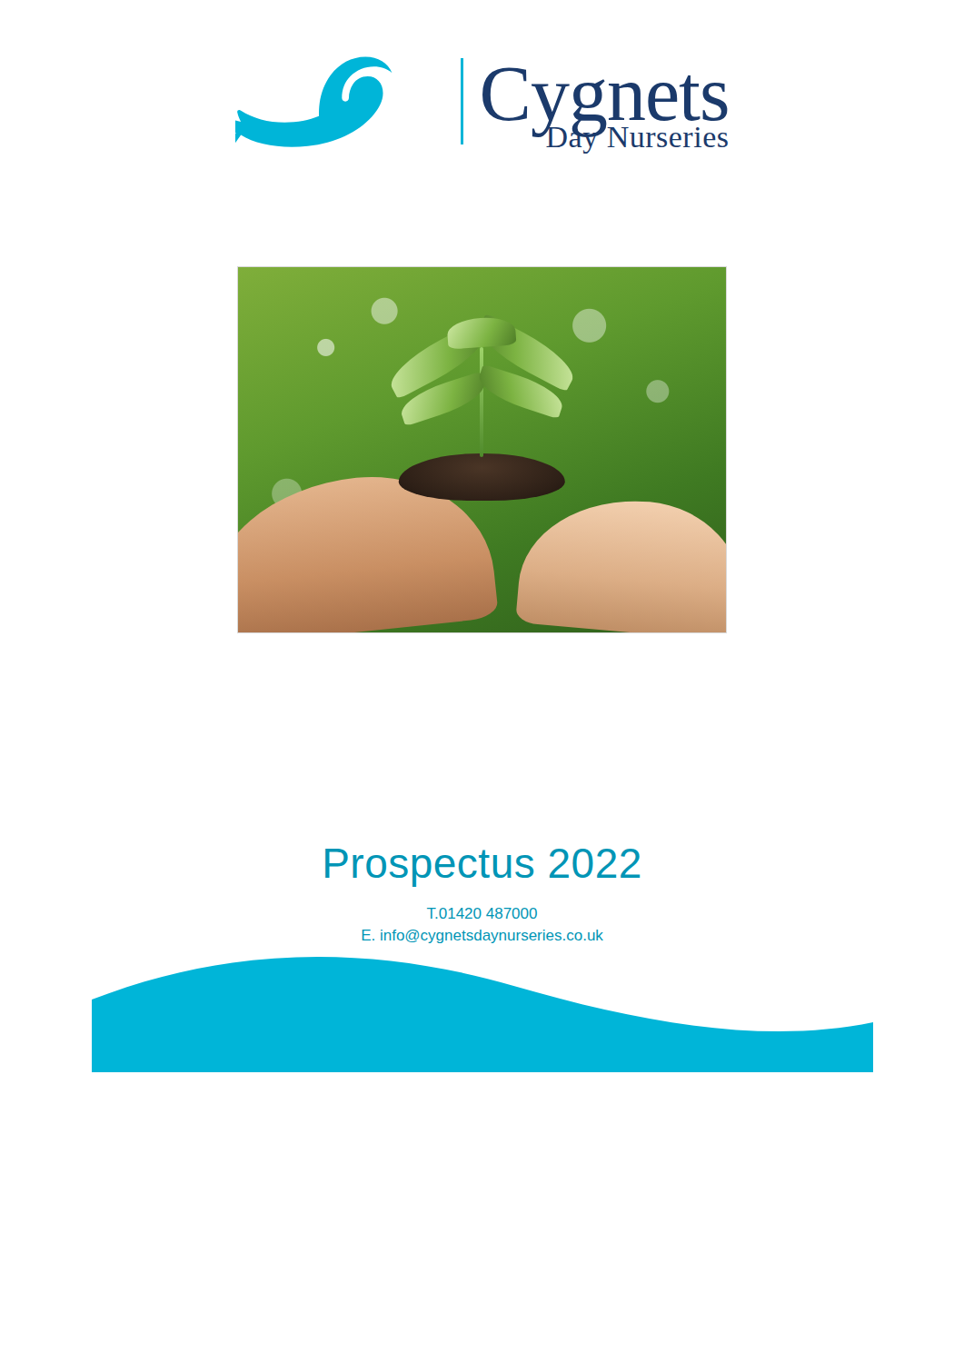Cygnets Day Nurseries
Prospectus 2022
T.01420 487000
E. info@cygnetsdaynurseries.co.uk